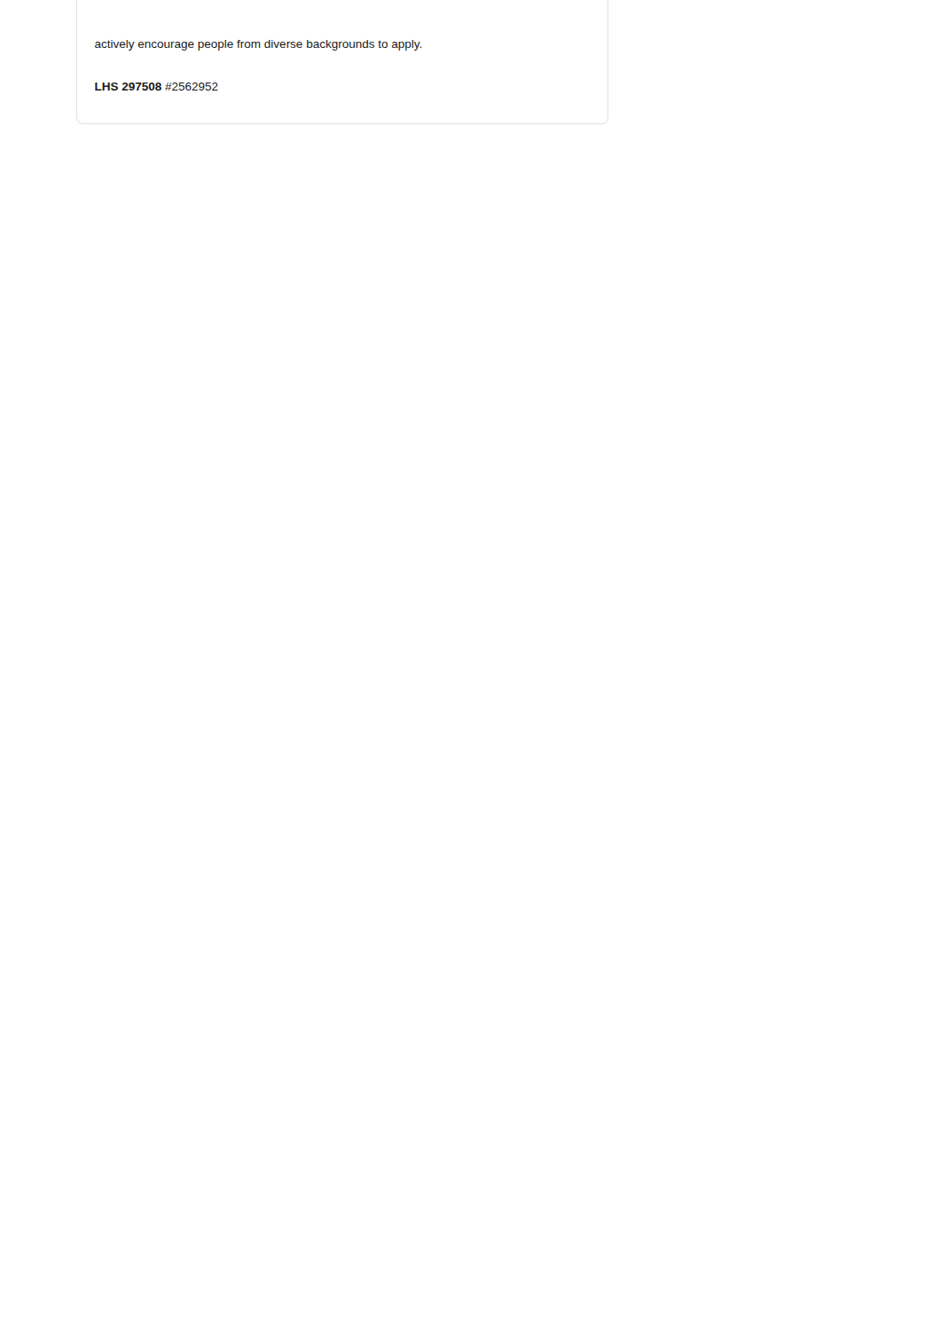actively encourage people from diverse backgrounds to apply.
LHS 297508 #2562952